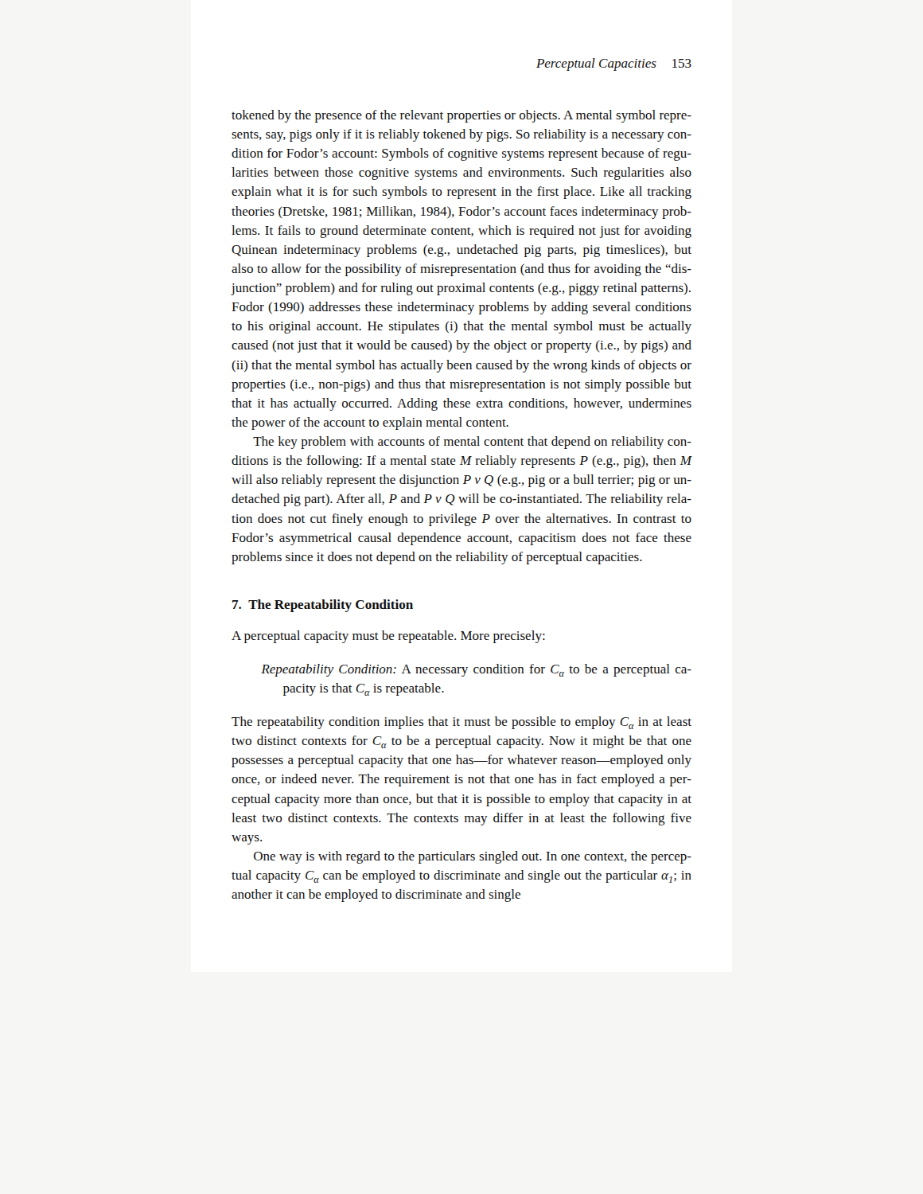Perceptual Capacities153
tokened by the presence of the relevant properties or objects. A mental symbol represents, say, pigs only if it is reliably tokened by pigs. So reliability is a necessary condition for Fodor’s account: Symbols of cognitive systems represent because of regularities between those cognitive systems and environments. Such regularities also explain what it is for such symbols to represent in the first place. Like all tracking theories (Dretske, 1981; Millikan, 1984), Fodor’s account faces indeterminacy problems. It fails to ground determinate content, which is required not just for avoiding Quinean indeterminacy problems (e.g., undetached pig parts, pig timeslices), but also to allow for the possibility of misrepresentation (and thus for avoiding the “disjunction” problem) and for ruling out proximal contents (e.g., piggy retinal patterns). Fodor (1990) addresses these indeterminacy problems by adding several conditions to his original account. He stipulates (i) that the mental symbol must be actually caused (not just that it would be caused) by the object or property (i.e., by pigs) and (ii) that the mental symbol has actually been caused by the wrong kinds of objects or properties (i.e., non-pigs) and thus that misrepresentation is not simply possible but that it has actually occurred. Adding these extra conditions, however, undermines the power of the account to explain mental content.
The key problem with accounts of mental content that depend on reliability conditions is the following: If a mental state M reliably represents P (e.g., pig), then M will also reliably represent the disjunction P v Q (e.g., pig or a bull terrier; pig or undetached pig part). After all, P and P v Q will be co-instantiated. The reliability relation does not cut finely enough to privilege P over the alternatives. In contrast to Fodor’s asymmetrical causal dependence account, capacitism does not face these problems since it does not depend on the reliability of perceptual capacities.
7. The Repeatability Condition
A perceptual capacity must be repeatable. More precisely:
Repeatability Condition: A necessary condition for Cα to be a perceptual capacity is that Cα is repeatable.
The repeatability condition implies that it must be possible to employ Cα in at least two distinct contexts for Cα to be a perceptual capacity. Now it might be that one possesses a perceptual capacity that one has—for whatever reason—employed only once, or indeed never. The requirement is not that one has in fact employed a perceptual capacity more than once, but that it is possible to employ that capacity in at least two distinct contexts. The contexts may differ in at least the following five ways.
One way is with regard to the particulars singled out. In one context, the perceptual capacity Cα can be employed to discriminate and single out the particular α1; in another it can be employed to discriminate and single